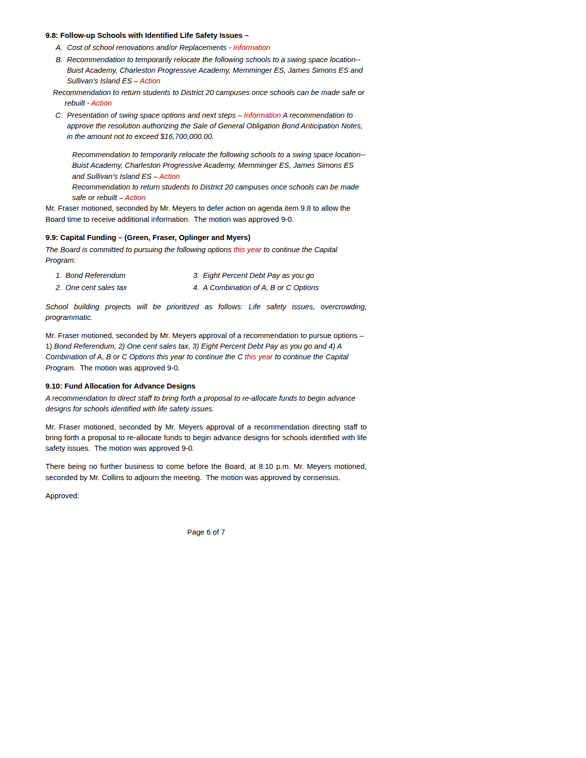9.8: Follow-up Schools with Identified Life Safety Issues –
Cost of school renovations and/or Replacements - Information
Recommendation to temporarily relocate the following schools to a swing space location--Buist Academy, Charleston Progressive Academy, Memminger ES, James Simons ES and Sullivan’s Island ES – Action
Recommendation to return students to District 20 campuses once schools can be made safe or rebuilt - Action
Presentation of swing space options and next steps – Information A recommendation to approve the resolution authorizing the Sale of General Obligation Bond Anticipation Notes, in the amount not to exceed $16,700,000.00.
Recommendation to temporarily relocate the following schools to a swing space location--Buist Academy, Charleston Progressive Academy, Memminger ES, James Simons ES and Sullivan’s Island ES – Action
Recommendation to return students to District 20 campuses once schools can be made safe or rebuilt – Action
Mr. Fraser motioned, seconded by Mr. Meyers to defer action on agenda item 9.8 to allow the Board time to receive additional information. The motion was approved 9-0.
9.9: Capital Funding – (Green, Fraser, Oplinger and Myers)
The Board is committed to pursuing the following options this year to continue the Capital Program:
| 1. | Bond Referendum | | 3. | Eight Percent Debt Pay as you go |
| 2. | One cent sales tax | | 4. | A Combination of A, B or C Options |
School building projects will be prioritized as follows: Life safety issues, overcrowding, programmatic.
Mr. Fraser motioned, seconded by Mr. Meyers approval of a recommendation to pursue options – 1) Bond Referendum, 2) One cent sales tax, 3) Eight Percent Debt Pay as you go and 4) A Combination of A, B or C Options this year to continue the C this year to continue the Capital Program. The motion was approved 9-0.
9.10: Fund Allocation for Advance Designs
A recommendation to direct staff to bring forth a proposal to re-allocate funds to begin advance designs for schools identified with life safety issues.
Mr. Fraser motioned, seconded by Mr. Meyers approval of a recommendation directing staff to bring forth a proposal to re-allocate funds to begin advance designs for schools identified with life safety issues. The motion was approved 9-0.
There being no further business to come before the Board, at 8:10 p.m. Mr. Meyers motioned, seconded by Mr. Collins to adjourn the meeting. The motion was approved by consensus.
Approved:
Page 6 of 7